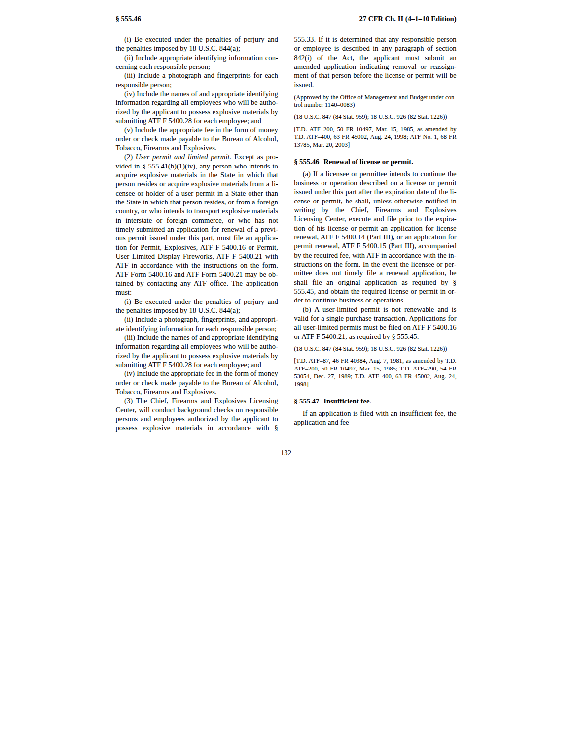§ 555.46 27 CFR Ch. II (4–1–10 Edition)
(i) Be executed under the penalties of perjury and the penalties imposed by 18 U.S.C. 844(a);
(ii) Include appropriate identifying information concerning each responsible person;
(iii) Include a photograph and fingerprints for each responsible person;
(iv) Include the names of and appropriate identifying information regarding all employees who will be authorized by the applicant to possess explosive materials by submitting ATF F 5400.28 for each employee; and
(v) Include the appropriate fee in the form of money order or check made payable to the Bureau of Alcohol, Tobacco, Firearms and Explosives.
(2) User permit and limited permit. Except as provided in § 555.41(b)(1)(iv), any person who intends to acquire explosive materials in the State in which that person resides or acquire explosive materials from a licensee or holder of a user permit in a State other than the State in which that person resides, or from a foreign country, or who intends to transport explosive materials in interstate or foreign commerce, or who has not timely submitted an application for renewal of a previous permit issued under this part, must file an application for Permit, Explosives, ATF F 5400.16 or Permit, User Limited Display Fireworks, ATF F 5400.21 with ATF in accordance with the instructions on the form. ATF Form 5400.16 and ATF Form 5400.21 may be obtained by contacting any ATF office. The application must:
(i) Be executed under the penalties of perjury and the penalties imposed by 18 U.S.C. 844(a);
(ii) Include a photograph, fingerprints, and appropriate identifying information for each responsible person;
(iii) Include the names of and appropriate identifying information regarding all employees who will be authorized by the applicant to possess explosive materials by submitting ATF F 5400.28 for each employee; and
(iv) Include the appropriate fee in the form of money order or check made payable to the Bureau of Alcohol, Tobacco, Firearms and Explosives.
(3) The Chief, Firearms and Explosives Licensing Center, will conduct background checks on responsible persons and employees authorized by the applicant to possess explosive materials in accordance with § 555.33. If it is determined that any responsible person or employee is described in any paragraph of section 842(i) of the Act, the applicant must submit an amended application indicating removal or reassignment of that person before the license or permit will be issued.
(Approved by the Office of Management and Budget under control number 1140–0083)
(18 U.S.C. 847 (84 Stat. 959); 18 U.S.C. 926 (82 Stat. 1226))
[T.D. ATF–200, 50 FR 10497, Mar. 15, 1985, as amended by T.D. ATF–400, 63 FR 45002, Aug. 24, 1998; ATF No. 1, 68 FR 13785, Mar. 20, 2003]
§ 555.46 Renewal of license or permit.
(a) If a licensee or permittee intends to continue the business or operation described on a license or permit issued under this part after the expiration date of the license or permit, he shall, unless otherwise notified in writing by the Chief, Firearms and Explosives Licensing Center, execute and file prior to the expiration of his license or permit an application for license renewal, ATF F 5400.14 (Part III), or an application for permit renewal, ATF F 5400.15 (Part III), accompanied by the required fee, with ATF in accordance with the instructions on the form. In the event the licensee or permittee does not timely file a renewal application, he shall file an original application as required by § 555.45, and obtain the required license or permit in order to continue business or operations.
(b) A user-limited permit is not renewable and is valid for a single purchase transaction. Applications for all user-limited permits must be filed on ATF F 5400.16 or ATF F 5400.21, as required by § 555.45.
(18 U.S.C. 847 (84 Stat. 959); 18 U.S.C. 926 (82 Stat. 1226))
[T.D. ATF–87, 46 FR 40384, Aug. 7, 1981, as amended by T.D. ATF–200, 50 FR 10497, Mar. 15, 1985; T.D. ATF–290, 54 FR 53054, Dec. 27, 1989; T.D. ATF–400, 63 FR 45002, Aug. 24, 1998]
§ 555.47 Insufficient fee.
If an application is filed with an insufficient fee, the application and fee
132